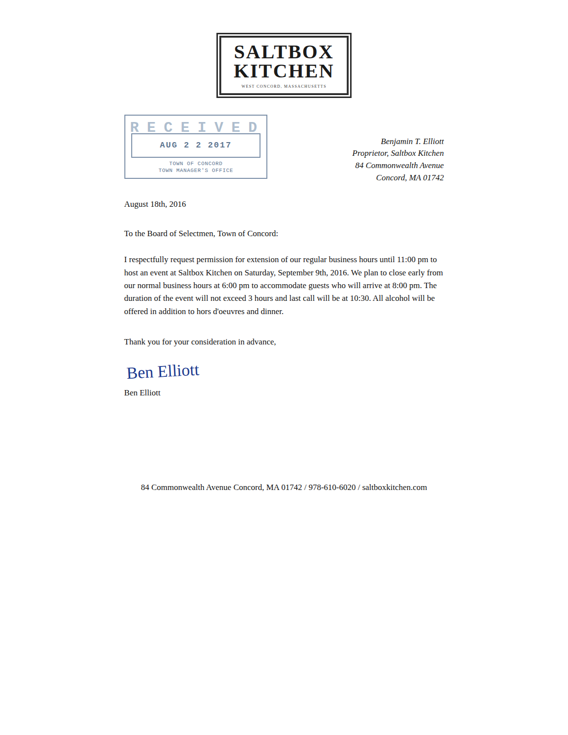Saltbox
Kitchen
West Concord, Massachusetts
RECEIVED
AUG 2 2 2017
TOWN OF CONCORD
TOWN MANAGER'S OFFICE
Benjamin T. Elliott
Proprietor, Saltbox Kitchen
84 Commonwealth Avenue
Concord, MA 01742
August 18th, 2016
To the Board of Selectmen, Town of Concord:
I respectfully request permission for extension of our regular business hours until 11:00 pm to host an event at Saltbox Kitchen on Saturday, September 9th, 2016. We plan to close early from our normal business hours at 6:00 pm to accommodate guests who will arrive at 8:00 pm. The duration of the event will not exceed 3 hours and last call will be at 10:30. All alcohol will be offered in addition to hors d'oeuvres and dinner.
Thank you for your consideration in advance,
Ben Elliott
Ben Elliott
84 Commonwealth Avenue Concord, MA 01742 / 978-610-6020 / saltboxkitchen.com